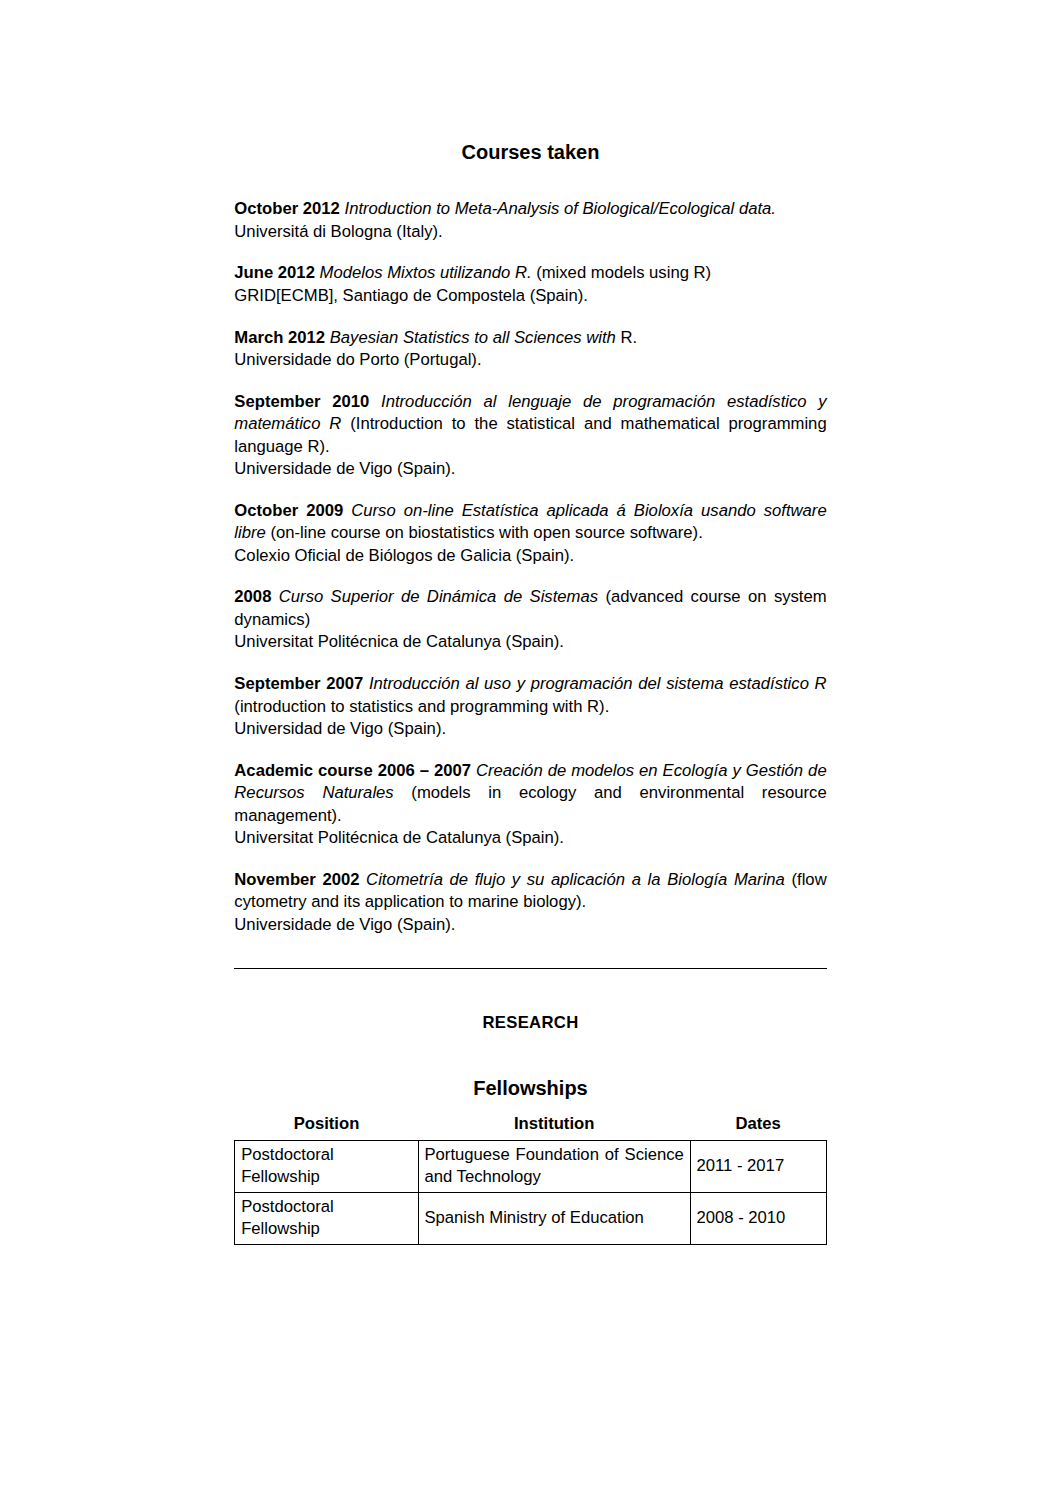Courses taken
October 2012 Introduction to Meta-Analysis of Biological/Ecological data.
Universitá di Bologna (Italy).
June 2012 Modelos Mixtos utilizando R. (mixed models using R)
GRID[ECMB], Santiago de Compostela (Spain).
March 2012 Bayesian Statistics to all Sciences with R.
Universidade do Porto (Portugal).
September 2010 Introducción al lenguaje de programación estadístico y matemático R (Introduction to the statistical and mathematical programming language R).
Universidade de Vigo (Spain).
October 2009 Curso on-line Estatística aplicada á Bioloxía usando software libre (on-line course on biostatistics with open source software).
Colexio Oficial de Biólogos de Galicia (Spain).
2008 Curso Superior de Dinámica de Sistemas (advanced course on system dynamics)
Universitat Politécnica de Catalunya (Spain).
September 2007 Introducción al uso y programación del sistema estadístico R (introduction to statistics and programming with R).
Universidad de Vigo (Spain).
Academic course 2006 – 2007 Creación de modelos en Ecología y Gestión de Recursos Naturales (models in ecology and environmental resource management).
Universitat Politécnica de Catalunya (Spain).
November 2002 Citometría de flujo y su aplicación a la Biología Marina (flow cytometry and its application to marine biology).
Universidade de Vigo (Spain).
RESEARCH
Fellowships
| Position | Institution | Dates |
| --- | --- | --- |
| Postdoctoral Fellowship | Portuguese Foundation of Science and Technology | 2011 - 2017 |
| Postdoctoral Fellowship | Spanish Ministry of Education | 2008 - 2010 |